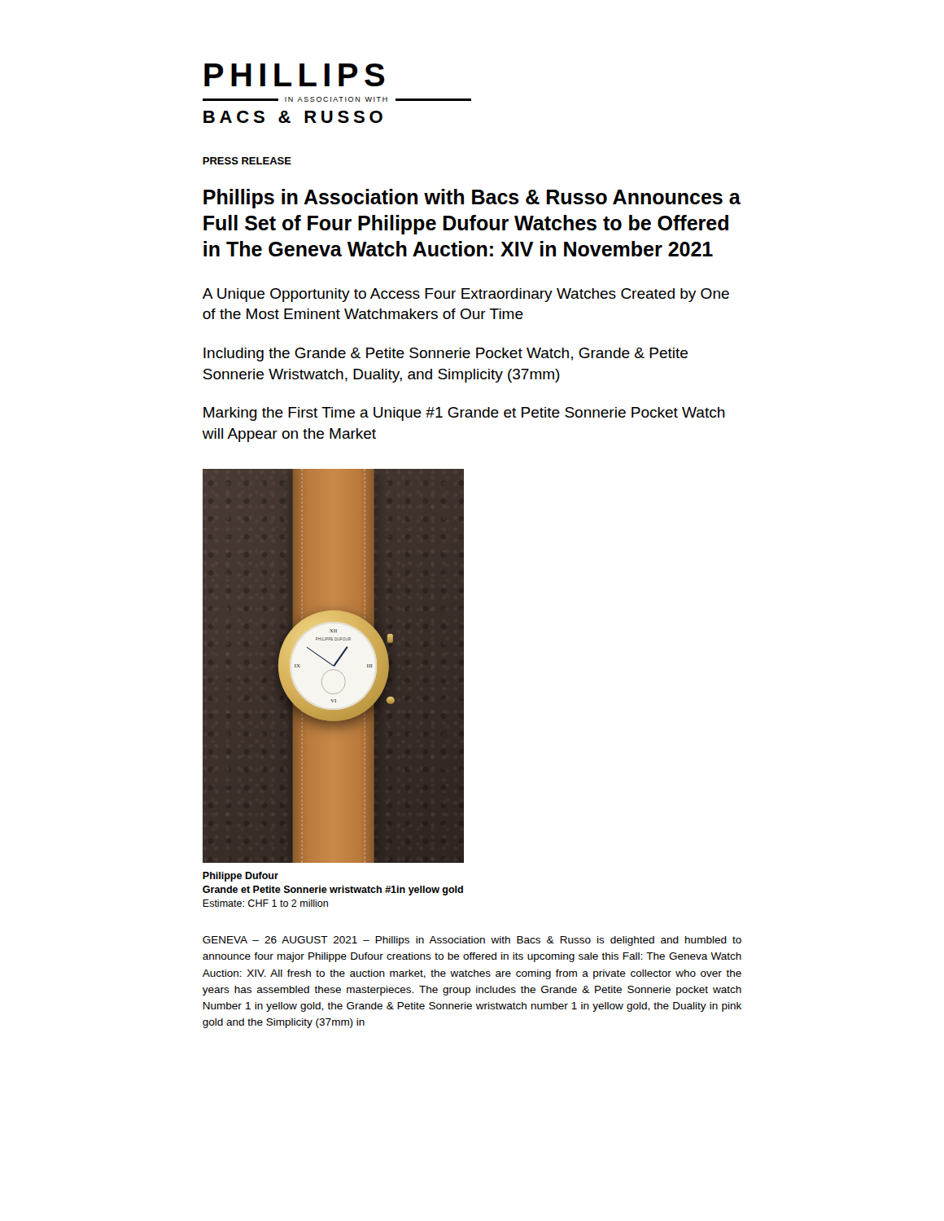PHILLIPS
IN ASSOCIATION WITH
BACS & RUSSO
PRESS RELEASE
Phillips in Association with Bacs & Russo Announces a Full Set of Four Philippe Dufour Watches to be Offered in The Geneva Watch Auction: XIV in November 2021
A Unique Opportunity to Access Four Extraordinary Watches Created by One of the Most Eminent Watchmakers of Our Time
Including the Grande & Petite Sonnerie Pocket Watch, Grande & Petite Sonnerie Wristwatch, Duality, and Simplicity (37mm)
Marking the First Time a Unique #1 Grande et Petite Sonnerie Pocket Watch will Appear on the Market
PHILIPPE DUFOUR XII III VI IX
Philippe Dufour
Grande et Petite Sonnerie wristwatch #1in yellow gold
Estimate: CHF 1 to 2 million
GENEVA – 26 AUGUST 2021 – Phillips in Association with Bacs & Russo is delighted and humbled to announce four major Philippe Dufour creations to be offered in its upcoming sale this Fall: The Geneva Watch Auction: XIV. All fresh to the auction market, the watches are coming from a private collector who over the years has assembled these masterpieces. The group includes the Grande & Petite Sonnerie pocket watch Number 1 in yellow gold, the Grande & Petite Sonnerie wristwatch number 1 in yellow gold, the Duality in pink gold and the Simplicity (37mm) in